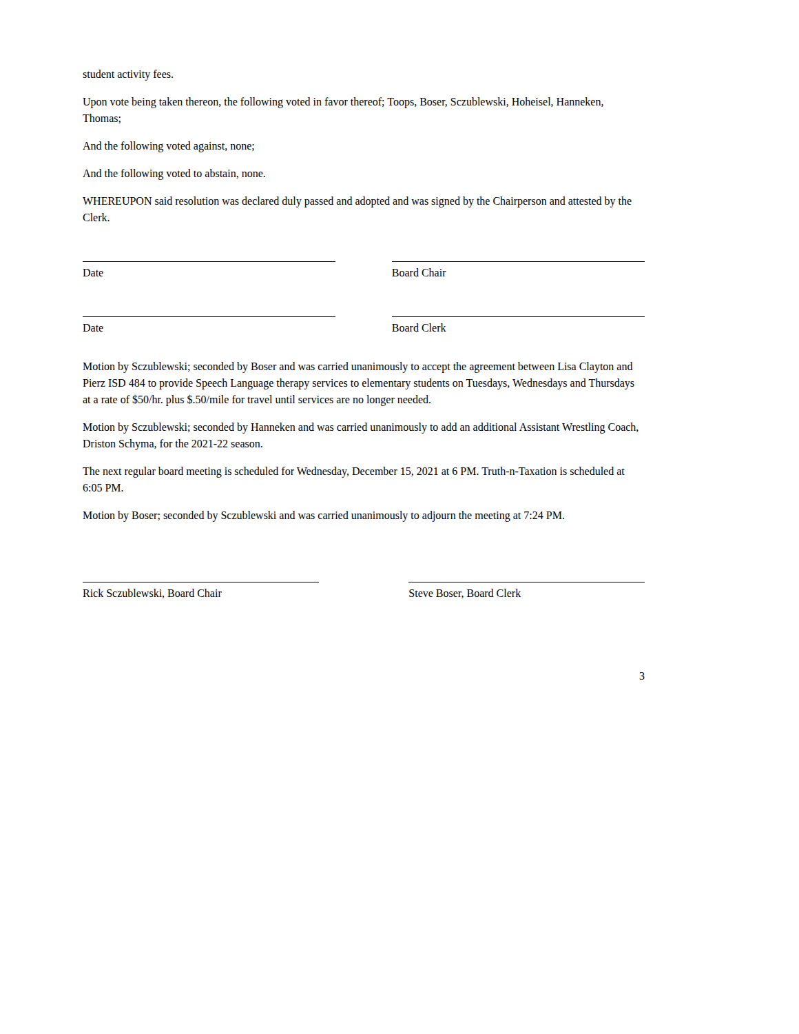student activity fees.
Upon vote being taken thereon, the following voted in favor thereof; Toops, Boser, Sczublewski, Hoheisel, Hanneken, Thomas;
And the following voted against, none;
And the following voted to abstain, none.
WHEREUPON said resolution was declared duly passed and adopted and was signed by the Chairperson and attested by the Clerk.
Date Board Chair
Date Board Clerk
Motion by Sczublewski; seconded by Boser and was carried unanimously to accept the agreement between Lisa Clayton and Pierz ISD 484 to provide Speech Language therapy services to elementary students on Tuesdays, Wednesdays and Thursdays at a rate of $50/hr. plus $.50/mile for travel until services are no longer needed.
Motion by Sczublewski; seconded by Hanneken and was carried unanimously to add an additional Assistant Wrestling Coach, Driston Schyma, for the 2021-22 season.
The next regular board meeting is scheduled for Wednesday, December 15, 2021 at 6 PM. Truth-n-Taxation is scheduled at 6:05 PM.
Motion by Boser; seconded by Sczublewski and was carried unanimously to adjourn the meeting at 7:24 PM.
Rick Sczublewski, Board Chair Steve Boser, Board Clerk
3